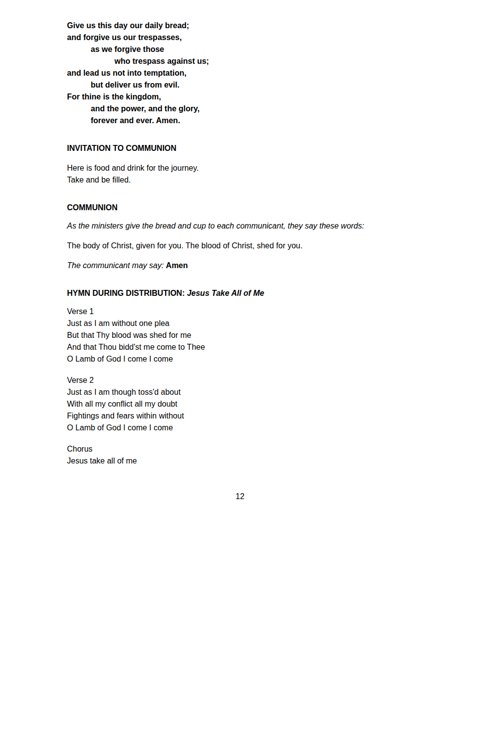Give us this day our daily bread;
and forgive us our trespasses,
as we forgive those
who trespass against us;
and lead us not into temptation,
but deliver us from evil.
For thine is the kingdom,
and the power, and the glory,
forever and ever. Amen.
Invitation to Communion
Here is food and drink for the journey.
Take and be filled.
Communion
As the ministers give the bread and cup to each communicant, they say these words:
The body of Christ, given for you. The blood of Christ, shed for you.
The communicant may say: Amen
Hymn During Distribution: Jesus Take All of Me
Verse 1
Just as I am without one plea
But that Thy blood was shed for me
And that Thou bidd'st me come to Thee
O Lamb of God I come I come
Verse 2
Just as I am though toss'd about
With all my conflict all my doubt
Fightings and fears within without
O Lamb of God I come I come
Chorus
Jesus take all of me
12